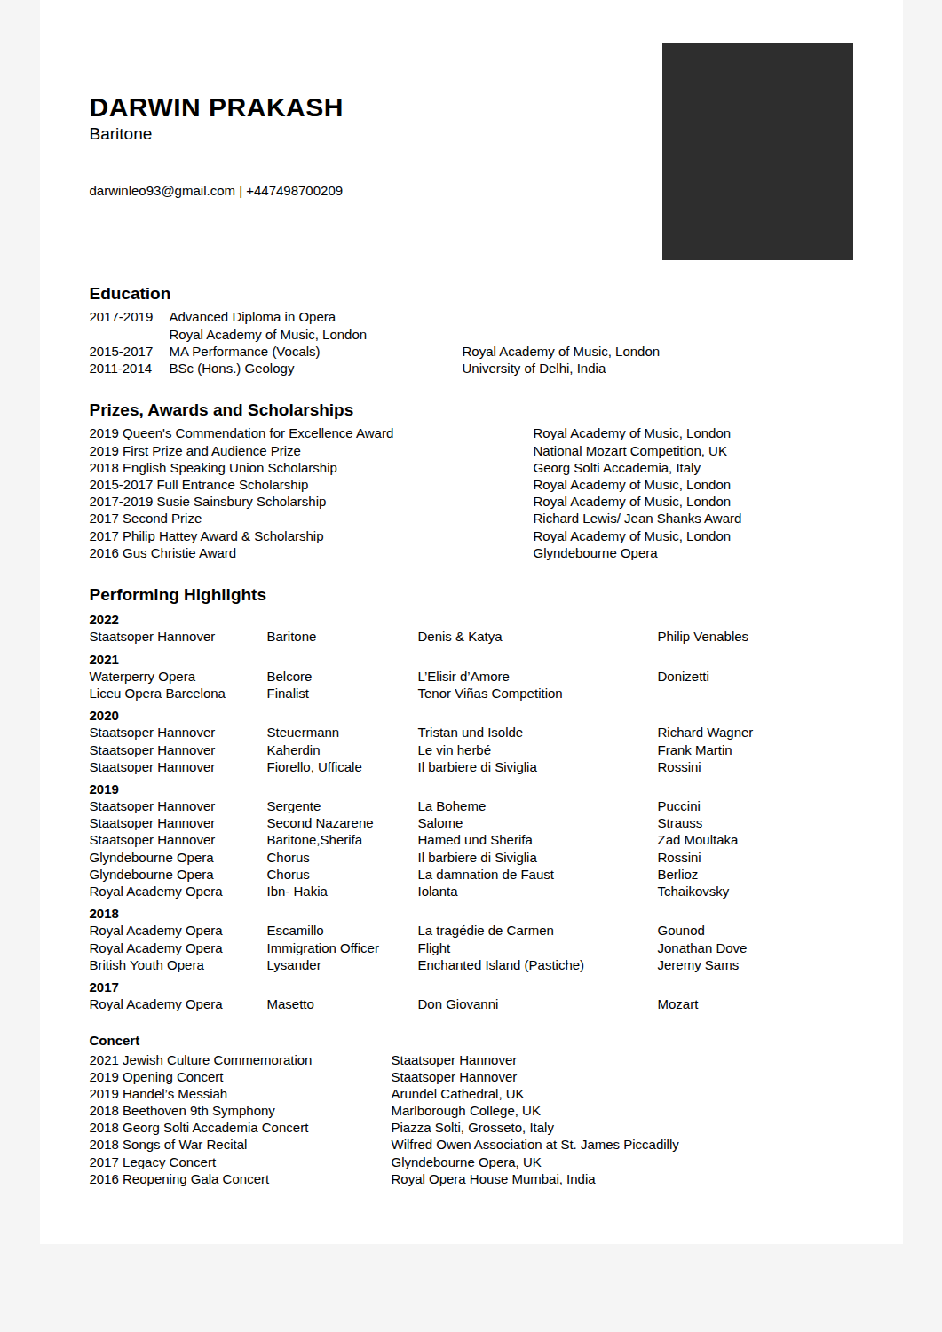DARWIN PRAKASH
Baritone
darwinleo93@gmail.com | +447498700209
Education
2017-2019 Advanced Diploma in Opera
Royal Academy of Music, London
2015-2017 MA Performance (Vocals) Royal Academy of Music, London
2011-2014 BSc (Hons.) Geology University of Delhi, India
Prizes, Awards and Scholarships
2019 Queen's Commendation for Excellence Award Royal Academy of Music, London
2019 First Prize and Audience Prize National Mozart Competition, UK
2018 English Speaking Union Scholarship Georg Solti Accademia, Italy
2015-2017 Full Entrance Scholarship Royal Academy of Music, London
2017-2019 Susie Sainsbury Scholarship Royal Academy of Music, London
2017 Second Prize Richard Lewis/ Jean Shanks Award
2017 Philip Hattey Award & Scholarship Royal Academy of Music, London
2016 Gus Christie Award Glyndebourne Opera
Performing Highlights
2022
Staatsoper Hannover Baritone Denis & Katya Philip Venables
2021
Waterperry Opera Belcore L’Elisir d’Amore Donizetti
Liceu Opera Barcelona Finalist Tenor Viñas Competition
2020
Staatsoper Hannover Steuermann Tristan und Isolde Richard Wagner
Staatsoper Hannover Kaherdin Le vin herbé Frank Martin
Staatsoper Hannover Fiorello, Ufficale Il barbiere di Siviglia Rossini
2019
Staatsoper Hannover Sergente La Boheme Puccini
Staatsoper Hannover Second Nazarene Salome Strauss
Staatsoper Hannover Baritone,Sherifa Hamed und Sherifa Zad Moultaka
Glyndebourne Opera Chorus Il barbiere di Siviglia Rossini
Glyndebourne Opera Chorus La damnation de Faust Berlioz
Royal Academy Opera Ibn- Hakia Iolanta Tchaikovsky
2018
Royal Academy Opera Escamillo La tragédie de Carmen Gounod
Royal Academy Opera Immigration Officer Flight Jonathan Dove
British Youth Opera Lysander Enchanted Island (Pastiche) Jeremy Sams
2017
Royal Academy Opera Masetto Don Giovanni Mozart
Concert
2021 Jewish Culture Commemoration Staatsoper Hannover
2019 Opening Concert Staatsoper Hannover
2019 Handel’s Messiah Arundel Cathedral, UK
2018 Beethoven 9th Symphony Marlborough College, UK
2018 Georg Solti Accademia Concert Piazza Solti, Grosseto, Italy
2018 Songs of War Recital Wilfred Owen Association at St. James Piccadilly
2017 Legacy Concert Glyndebourne Opera, UK
2016 Reopening Gala Concert Royal Opera House Mumbai, India